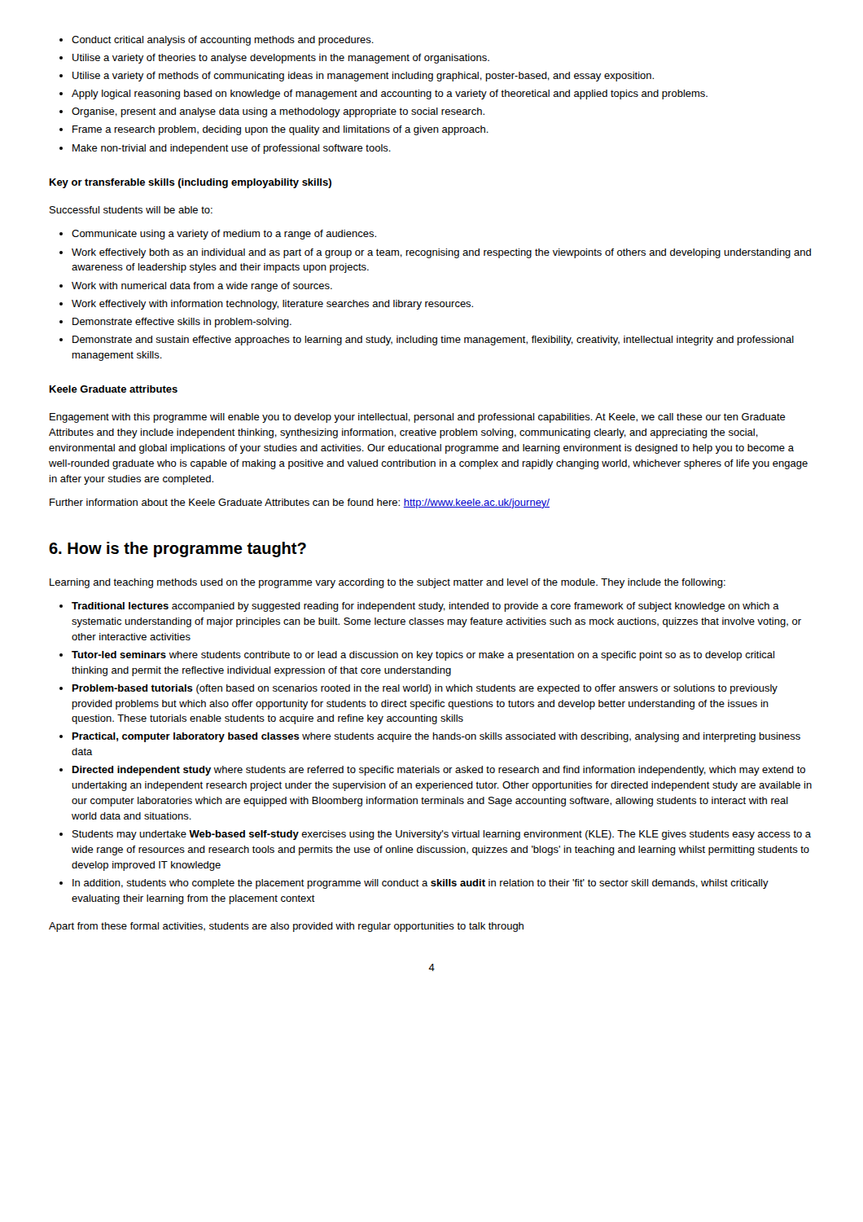Conduct critical analysis of accounting methods and procedures.
Utilise a variety of theories to analyse developments in the management of organisations.
Utilise a variety of methods of communicating ideas in management including graphical, poster-based, and essay exposition.
Apply logical reasoning based on knowledge of management and accounting to a variety of theoretical and applied topics and problems.
Organise, present and analyse data using a methodology appropriate to social research.
Frame a research problem, deciding upon the quality and limitations of a given approach.
Make non-trivial and independent use of professional software tools.
Key or transferable skills (including employability skills)
Successful students will be able to:
Communicate using a variety of medium to a range of audiences.
Work effectively both as an individual and as part of a group or a team, recognising and respecting the viewpoints of others and developing understanding and awareness of leadership styles and their impacts upon projects.
Work with numerical data from a wide range of sources.
Work effectively with information technology, literature searches and library resources.
Demonstrate effective skills in problem-solving.
Demonstrate and sustain effective approaches to learning and study, including time management, flexibility, creativity, intellectual integrity and professional management skills.
Keele Graduate attributes
Engagement with this programme will enable you to develop your intellectual, personal and professional capabilities. At Keele, we call these our ten Graduate Attributes and they include independent thinking, synthesizing information, creative problem solving, communicating clearly, and appreciating the social, environmental and global implications of your studies and activities. Our educational programme and learning environment is designed to help you to become a well-rounded graduate who is capable of making a positive and valued contribution in a complex and rapidly changing world, whichever spheres of life you engage in after your studies are completed.
Further information about the Keele Graduate Attributes can be found here: http://www.keele.ac.uk/journey/
6. How is the programme taught?
Learning and teaching methods used on the programme vary according to the subject matter and level of the module. They include the following:
Traditional lectures accompanied by suggested reading for independent study, intended to provide a core framework of subject knowledge on which a systematic understanding of major principles can be built. Some lecture classes may feature activities such as mock auctions, quizzes that involve voting, or other interactive activities
Tutor-led seminars where students contribute to or lead a discussion on key topics or make a presentation on a specific point so as to develop critical thinking and permit the reflective individual expression of that core understanding
Problem-based tutorials (often based on scenarios rooted in the real world) in which students are expected to offer answers or solutions to previously provided problems but which also offer opportunity for students to direct specific questions to tutors and develop better understanding of the issues in question. These tutorials enable students to acquire and refine key accounting skills
Practical, computer laboratory based classes where students acquire the hands-on skills associated with describing, analysing and interpreting business data
Directed independent study where students are referred to specific materials or asked to research and find information independently, which may extend to undertaking an independent research project under the supervision of an experienced tutor. Other opportunities for directed independent study are available in our computer laboratories which are equipped with Bloomberg information terminals and Sage accounting software, allowing students to interact with real world data and situations.
Students may undertake Web-based self-study exercises using the University's virtual learning environment (KLE). The KLE gives students easy access to a wide range of resources and research tools and permits the use of online discussion, quizzes and 'blogs' in teaching and learning whilst permitting students to develop improved IT knowledge
In addition, students who complete the placement programme will conduct a skills audit in relation to their 'fit' to sector skill demands, whilst critically evaluating their learning from the placement context
Apart from these formal activities, students are also provided with regular opportunities to talk through
4